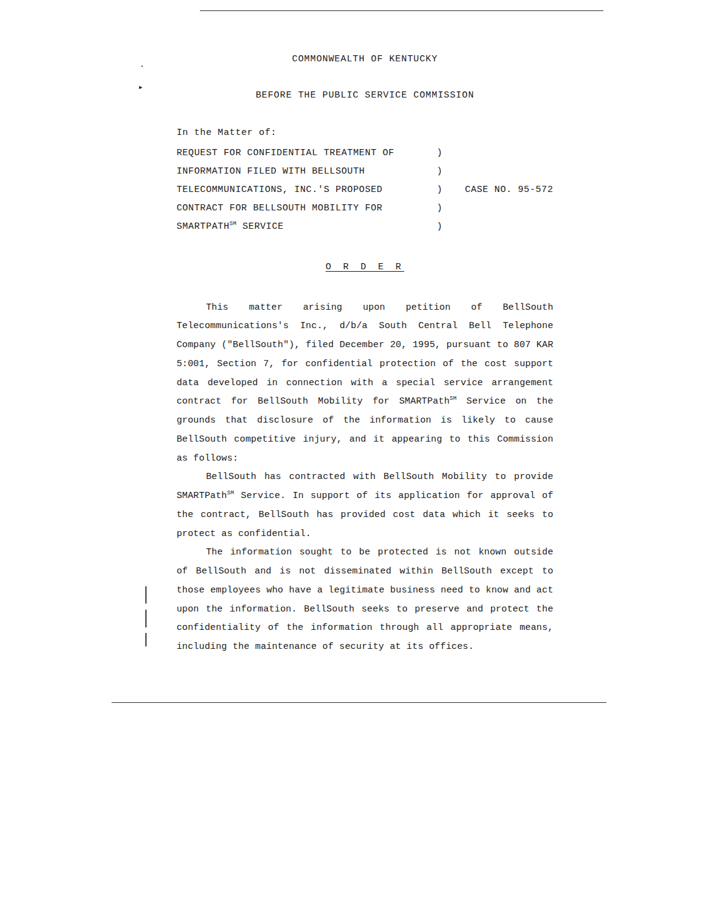.
▸
COMMONWEALTH OF KENTUCKY
BEFORE THE PUBLIC SERVICE COMMISSION
In the Matter of:
| REQUEST FOR CONFIDENTIAL TREATMENT OF | ) | |
| INFORMATION FILED WITH BELLSOUTH | ) | |
| TELECOMMUNICATIONS, INC.'S PROPOSED | ) | CASE NO. 95-572 |
| CONTRACT FOR BELLSOUTH MOBILITY FOR | ) | |
| SMARTPATH SM SERVICE | ) | |
O R D E R
This matter arising upon petition of BellSouth Telecommunications's Inc., d/b/a South Central Bell Telephone Company ("BellSouth"), filed December 20, 1995, pursuant to 807 KAR 5:001, Section 7, for confidential protection of the cost support data developed in connection with a special service arrangement contract for BellSouth Mobility for SMARTPathSM Service on the grounds that disclosure of the information is likely to cause BellSouth competitive injury, and it appearing to this Commission as follows:
BellSouth has contracted with BellSouth Mobility to provide SMARTPathSM Service. In support of its application for approval of the contract, BellSouth has provided cost data which it seeks to protect as confidential.
The information sought to be protected is not known outside of BellSouth and is not disseminated within BellSouth except to those employees who have a legitimate business need to know and act upon the information. BellSouth seeks to preserve and protect the confidentiality of the information through all appropriate means, including the maintenance of security at its offices.